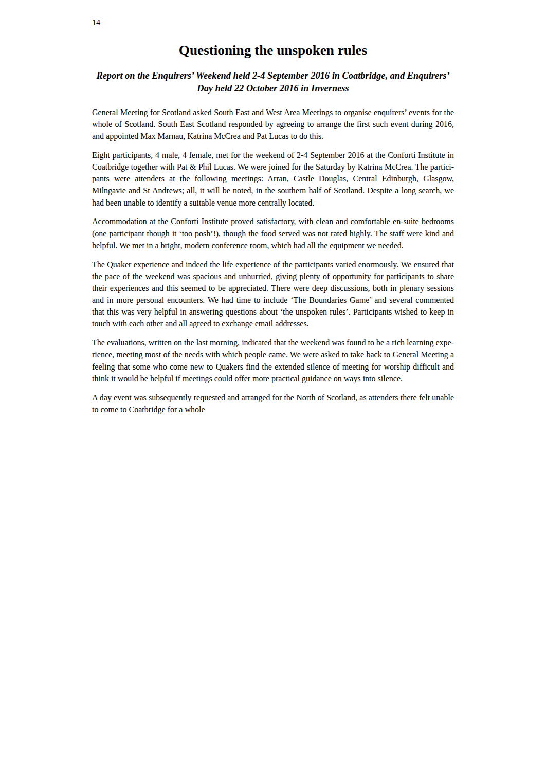14
Questioning the unspoken rules
Report on the Enquirers’ Weekend held 2-4 September 2016 in Coatbridge, and Enquirers’ Day held 22 October 2016 in Inverness
General Meeting for Scotland asked South East and West Area Meetings to organise enquirers’ events for the whole of Scotland. South East Scotland responded by agreeing to arrange the first such event during 2016, and appointed Max Marnau, Katrina McCrea and Pat Lucas to do this.
Eight participants, 4 male, 4 female, met for the weekend of 2-4 September 2016 at the Conforti Institute in Coatbridge together with Pat & Phil Lucas. We were joined for the Saturday by Katrina McCrea. The participants were attenders at the following meetings: Arran, Castle Douglas, Central Edinburgh, Glasgow, Milngavie and St Andrews; all, it will be noted, in the southern half of Scotland. Despite a long search, we had been unable to identify a suitable venue more centrally located.
Accommodation at the Conforti Institute proved satisfactory, with clean and comfortable en-suite bedrooms (one participant though it ‘too posh’!), though the food served was not rated highly. The staff were kind and helpful. We met in a bright, modern conference room, which had all the equipment we needed.
The Quaker experience and indeed the life experience of the participants varied enormously. We ensured that the pace of the weekend was spacious and unhurried, giving plenty of opportunity for participants to share their experiences and this seemed to be appreciated. There were deep discussions, both in plenary sessions and in more personal encounters. We had time to include ‘The Boundaries Game’ and several commented that this was very helpful in answering questions about ‘the unspoken rules’. Participants wished to keep in touch with each other and all agreed to exchange email addresses.
The evaluations, written on the last morning, indicated that the weekend was found to be a rich learning experience, meeting most of the needs with which people came. We were asked to take back to General Meeting a feeling that some who come new to Quakers find the extended silence of meeting for worship difficult and think it would be helpful if meetings could offer more practical guidance on ways into silence.
A day event was subsequently requested and arranged for the North of Scotland, as attenders there felt unable to come to Coatbridge for a whole